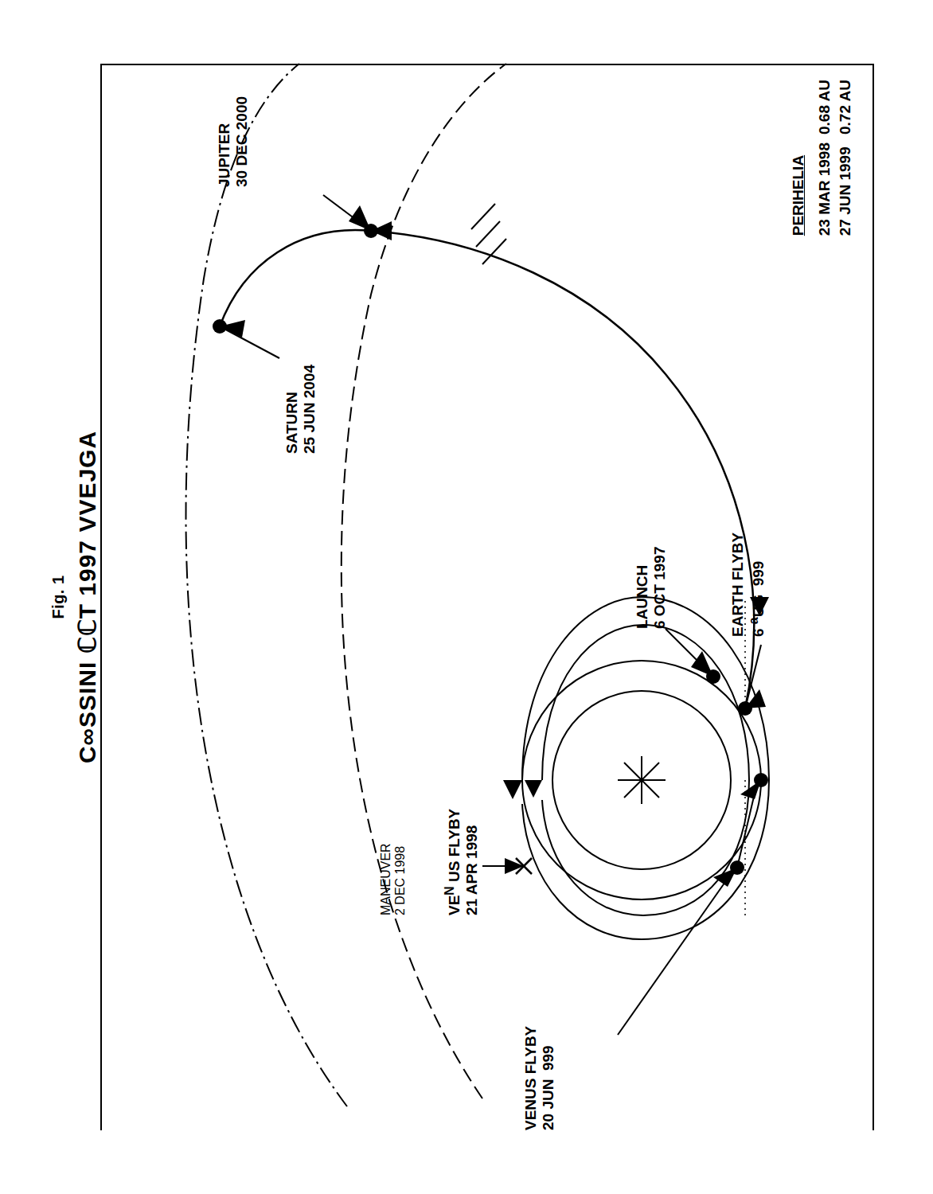Fig. 1
C∞SSINI ℂℂT 1997 VVEJGA
SATURN
25 JUN 2004
JUPITER
30 DEC 2000
LAUNCH
6 OCT 1997
EARTH FLYBY
6 aUG 999
VENUS FLYBY
20 JUN 999
VEN US FLYBY
21 APR 1998
MANEUVER
2 DEC 1998
PERIHELIA
| 23 MAR 1998 | 0.68 AU |
| 27 JUN 1999 | 0.72 AU |